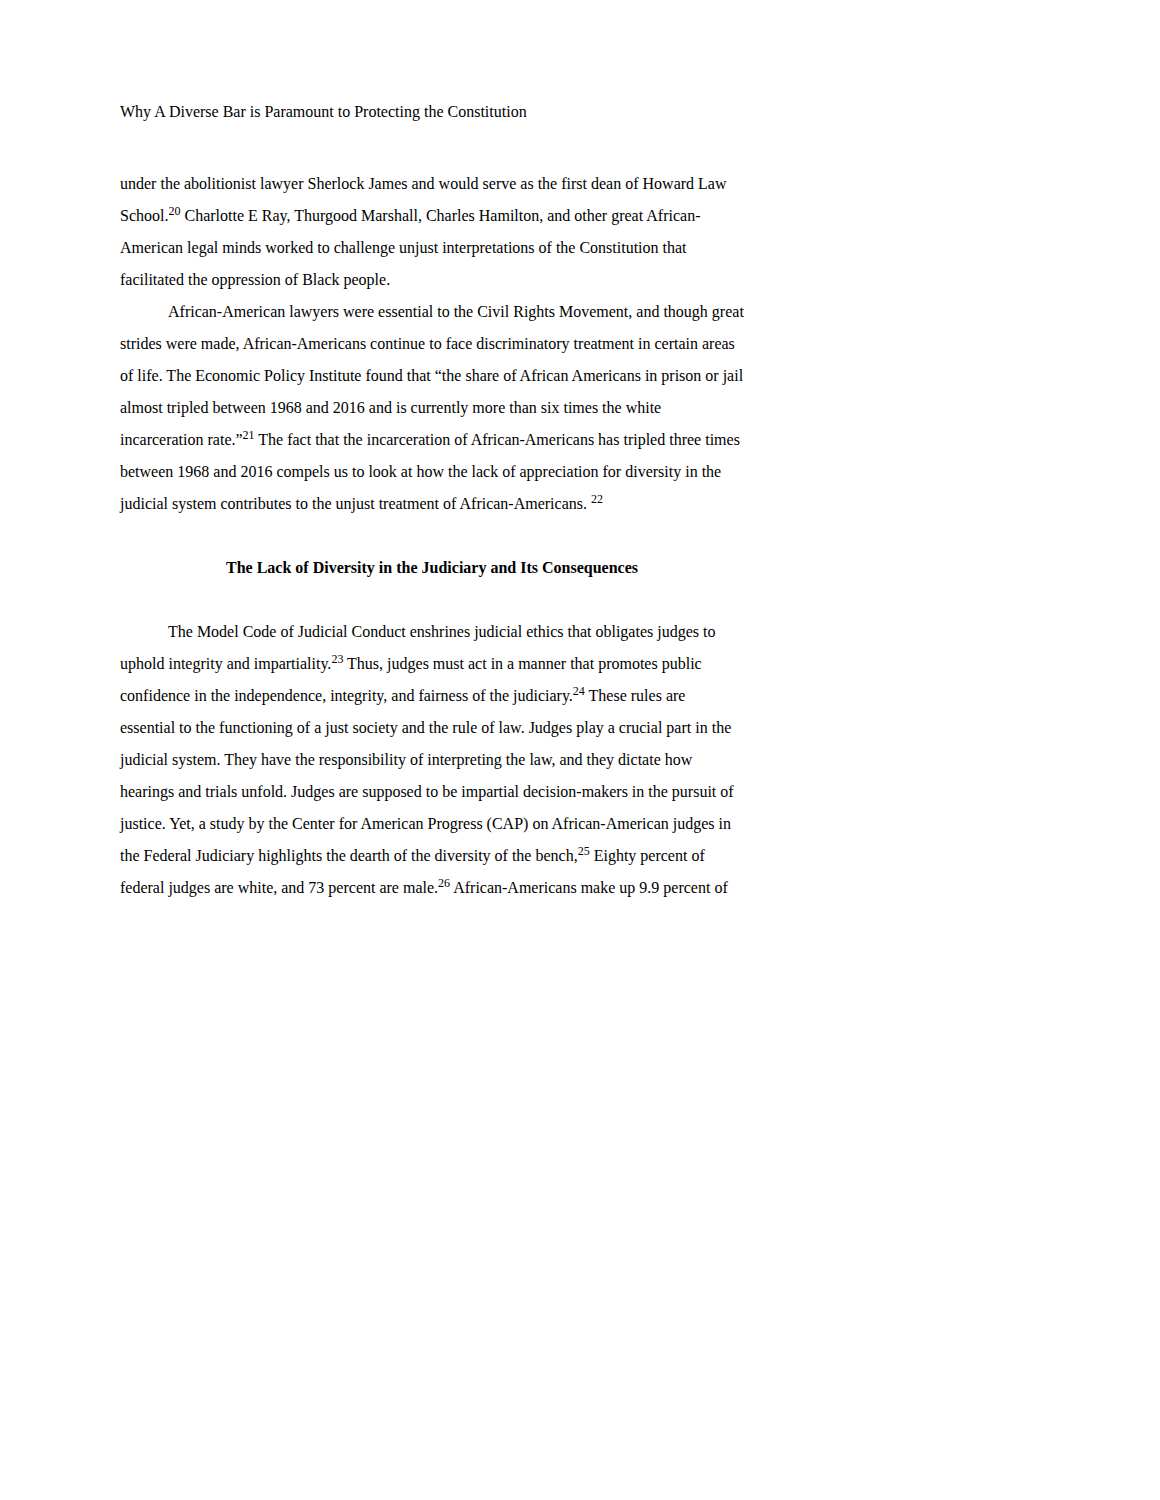Why A Diverse Bar is Paramount to Protecting the Constitution
under the abolitionist lawyer Sherlock James and would serve as the first dean of Howard Law School.20 Charlotte E Ray, Thurgood Marshall, Charles Hamilton, and other great African-American legal minds worked to challenge unjust interpretations of the Constitution that facilitated the oppression of Black people.
African-American lawyers were essential to the Civil Rights Movement, and though great strides were made, African-Americans continue to face discriminatory treatment in certain areas of life. The Economic Policy Institute found that “the share of African Americans in prison or jail almost tripled between 1968 and 2016 and is currently more than six times the white incarceration rate.”21 The fact that the incarceration of African-Americans has tripled three times between 1968 and 2016 compels us to look at how the lack of appreciation for diversity in the judicial system contributes to the unjust treatment of African-Americans. 22
The Lack of Diversity in the Judiciary and Its Consequences
The Model Code of Judicial Conduct enshrines judicial ethics that obligates judges to uphold integrity and impartiality.23 Thus, judges must act in a manner that promotes public confidence in the independence, integrity, and fairness of the judiciary.24 These rules are essential to the functioning of a just society and the rule of law. Judges play a crucial part in the judicial system. They have the responsibility of interpreting the law, and they dictate how hearings and trials unfold. Judges are supposed to be impartial decision-makers in the pursuit of justice. Yet, a study by the Center for American Progress (CAP) on African-American judges in the Federal Judiciary highlights the dearth of the diversity of the bench,25 Eighty percent of federal judges are white, and 73 percent are male.26 African-Americans make up 9.9 percent of